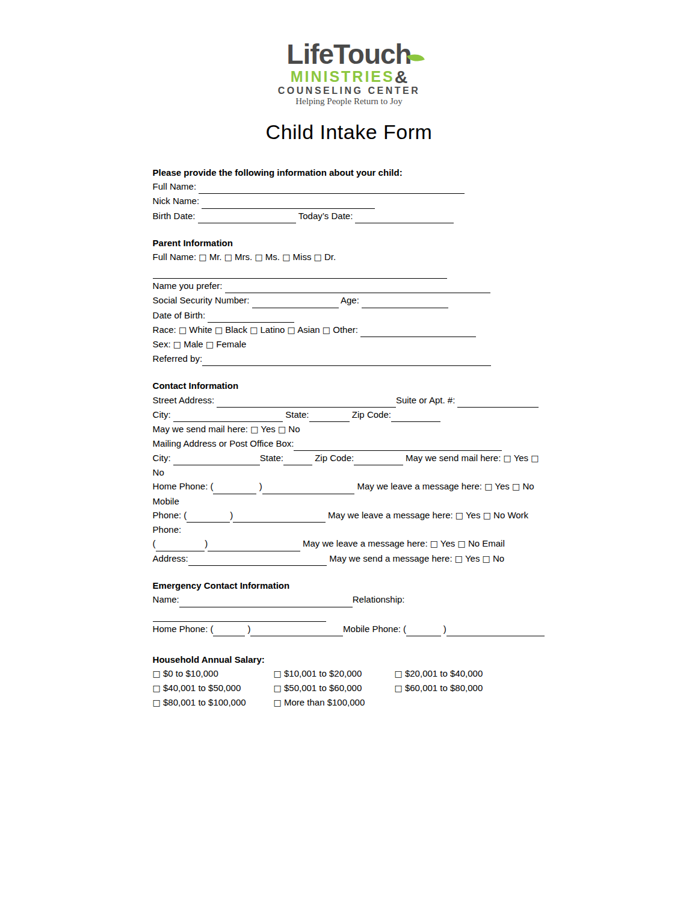LifeTouch
MINISTRIES&
COUNSELING CENTER
Helping People Return to Joy
Child Intake Form
Please provide the following information about your child:
Full Name:
Nick Name:
Birth Date: Today’s Date:
Parent Information
Full Name: □ Mr. □ Mrs. □ Ms. □ Miss □ Dr.
Name you prefer:
Social Security Number: Age:
Date of Birth:
Race: □ White □ Black □ Latino □ Asian □ Other:
Sex: □ Male □ Female
Referred by:
Contact Information
Street Address: Suite or Apt. #:
City: State: Zip Code:
May we send mail here: □ Yes □ No
Mailing Address or Post Office Box:
City: State: Zip Code: May we send mail here: □ Yes □ No
Home Phone: ( ) May we leave a message here: □ Yes □ No Mobile
Phone: ( ) May we leave a message here: □ Yes □ No Work Phone:
( ) May we leave a message here: □ Yes □ No Email
Address: May we send a message here: □ Yes □ No
Emergency Contact Information
Name: Relationship:
Home Phone: ( ) Mobile Phone: ( )
Household Annual Salary: □ $0 to $10,000 □ $10,001 to $20,000 □ $20,001 to $40,000
□ $40,001 to $50,000 □ $50,001 to $60,000 □ $60,001 to $80,000
□ $80,001 to $100,000 □ More than $100,000